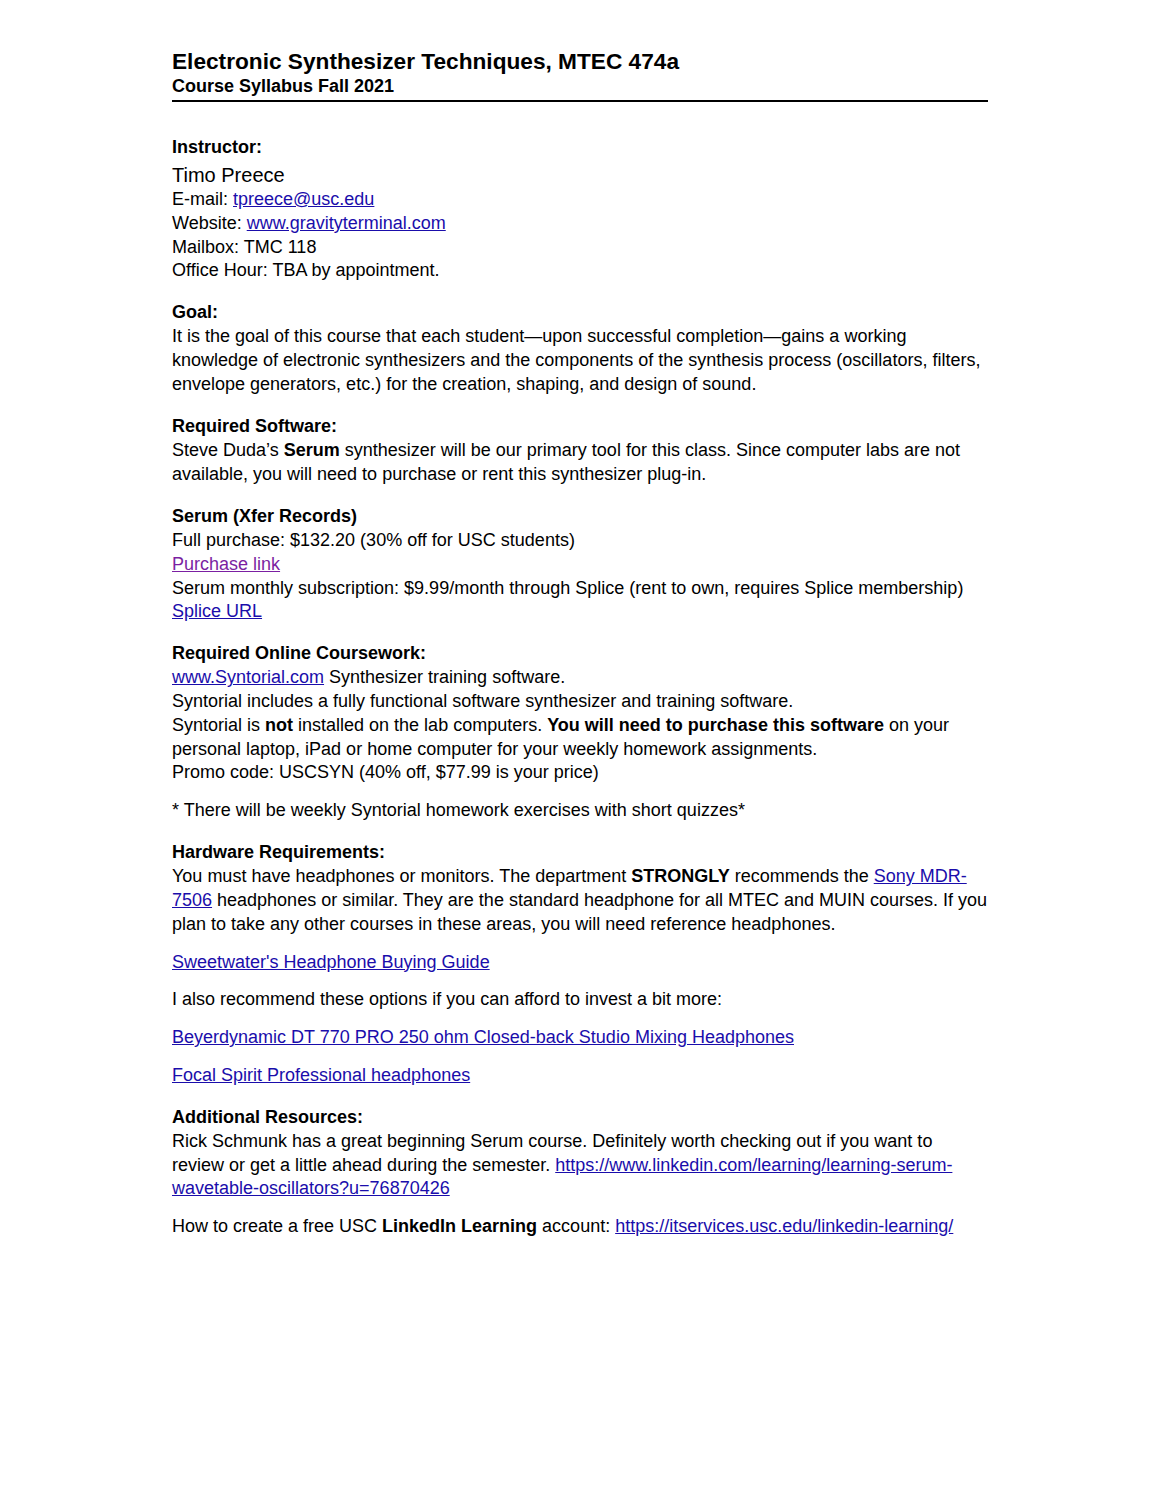Electronic Synthesizer Techniques, MTEC 474a
Course Syllabus Fall 2021
Instructor:
Timo Preece
E-mail: tpreece@usc.edu
Website: www.gravityterminal.com
Mailbox: TMC 118
Office Hour: TBA by appointment.
Goal:
It is the goal of this course that each student—upon successful completion—gains a working knowledge of electronic synthesizers and the components of the synthesis process (oscillators, filters, envelope generators, etc.) for the creation, shaping, and design of sound.
Required Software:
Steve Duda’s Serum synthesizer will be our primary tool for this class. Since computer labs are not available, you will need to purchase or rent this synthesizer plug-in.
Serum (Xfer Records)
Full purchase: $132.20 (30% off for USC students)
Purchase link
Serum monthly subscription: $9.99/month through Splice (rent to own, requires Splice membership)
Splice URL
Required Online Coursework:
www.Syntorial.com Synthesizer training software.
Syntorial includes a fully functional software synthesizer and training software.
Syntorial is not installed on the lab computers. You will need to purchase this software on your personal laptop, iPad or home computer for your weekly homework assignments.
Promo code: USCSYN (40% off, $77.99 is your price)
* There will be weekly Syntorial homework exercises with short quizzes*
Hardware Requirements:
You must have headphones or monitors. The department STRONGLY recommends the Sony MDR-7506 headphones or similar. They are the standard headphone for all MTEC and MUIN courses. If you plan to take any other courses in these areas, you will need reference headphones.
Sweetwater's Headphone Buying Guide
I also recommend these options if you can afford to invest a bit more:
Beyerdynamic DT 770 PRO 250 ohm Closed-back Studio Mixing Headphones
Focal Spirit Professional headphones
Additional Resources:
Rick Schmunk has a great beginning Serum course. Definitely worth checking out if you want to review or get a little ahead during the semester. https://www.linkedin.com/learning/learning-serum-wavetable-oscillators?u=76870426
How to create a free USC LinkedIn Learning account: https://itservices.usc.edu/linkedin-learning/